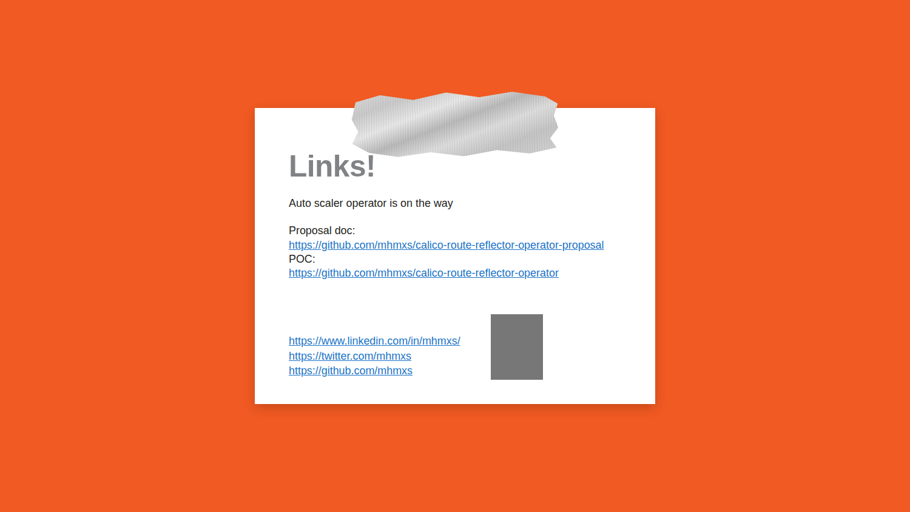Links!
Auto scaler operator is on the way
Proposal doc:
https://github.com/mhmxs/calico-route-reflector-operator-proposal
POC:
https://github.com/mhmxs/calico-route-reflector-operator
https://www.linkedin.com/in/mhmxs/ https://twitter.com/mhmxs https://github.com/mhmxs